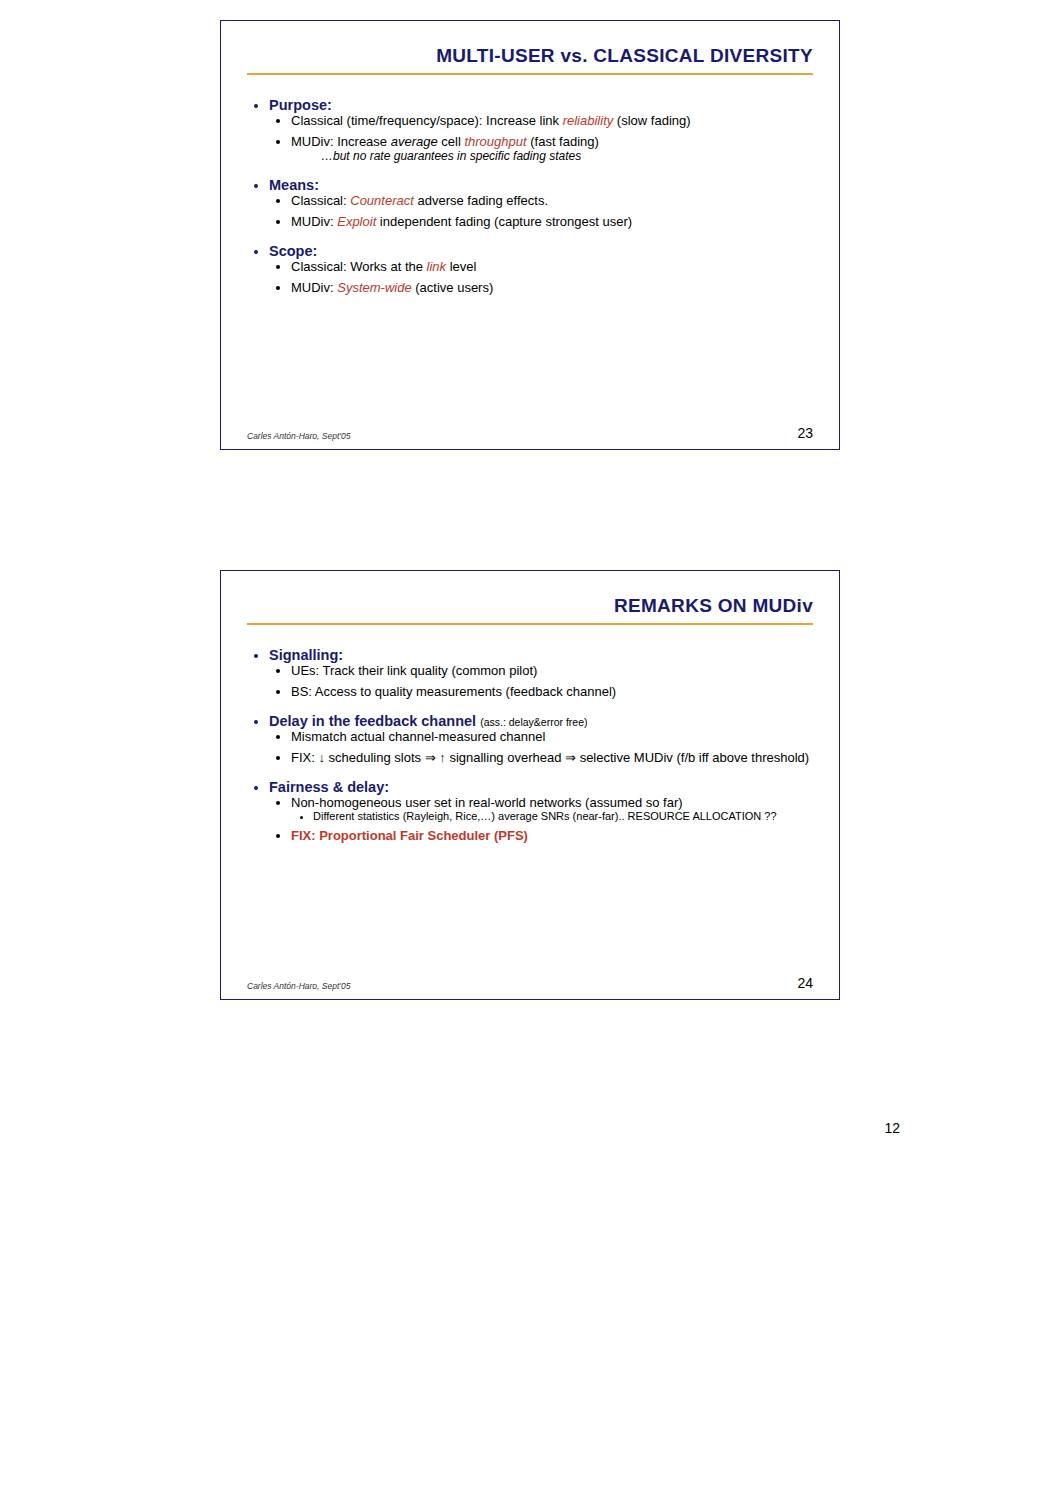MULTI-USER vs. CLASSICAL DIVERSITY
Purpose:
Classical (time/frequency/space): Increase link reliability (slow fading)
MUDiv: Increase average cell throughput (fast fading)
…but no rate guarantees in specific fading states
Means:
Classical: Counteract adverse fading effects.
MUDiv: Exploit independent fading (capture strongest user)
Scope:
Classical: Works at the link level
MUDiv: System-wide (active users)
Carles Antón-Haro, Sept'05
23
REMARKS ON MUDiv
Signalling:
UEs: Track their link quality (common pilot)
BS: Access to quality measurements (feedback channel)
Delay in the feedback channel (ass.: delay&error free)
Mismatch actual channel-measured channel
FIX: ↓ scheduling slots ⇒ ↑ signalling overhead ⇒ selective MUDiv (f/b iff above threshold)
Fairness & delay:
Non-homogeneous user set in real-world networks (assumed so far)
Different statistics (Rayleigh, Rice,…) average SNRs (near-far).. RESOURCE ALLOCATION ??
FIX: Proportional Fair Scheduler (PFS)
Carles Antón-Haro, Sept'05
24
12